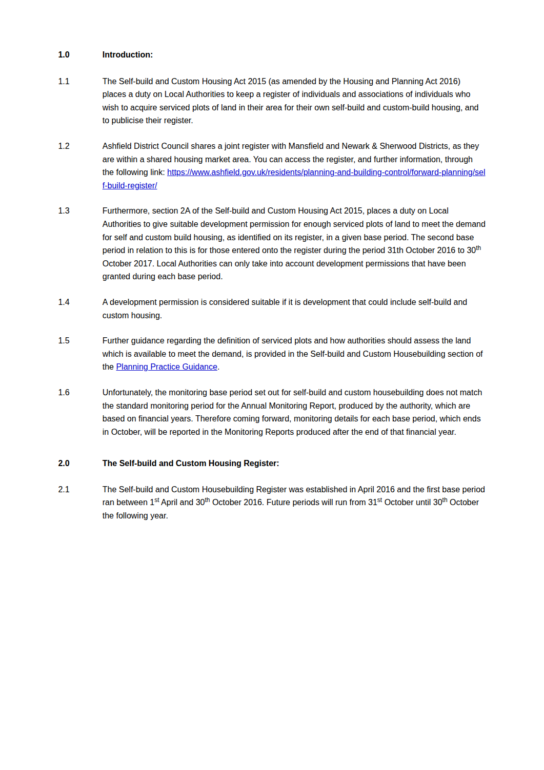1.0
Introduction:
1.1
The Self-build and Custom Housing Act 2015 (as amended by the Housing and Planning Act 2016) places a duty on Local Authorities to keep a register of individuals and associations of individuals who wish to acquire serviced plots of land in their area for their own self-build and custom-build housing, and to publicise their register.
1.2
Ashfield District Council shares a joint register with Mansfield and Newark & Sherwood Districts, as they are within a shared housing market area. You can access the register, and further information, through the following link: https://www.ashfield.gov.uk/residents/planning-and-building-control/forward-planning/self-build-register/
1.3
Furthermore, section 2A of the Self-build and Custom Housing Act 2015, places a duty on Local Authorities to give suitable development permission for enough serviced plots of land to meet the demand for self and custom build housing, as identified on its register, in a given base period. The second base period in relation to this is for those entered onto the register during the period 31th October 2016 to 30th October 2017. Local Authorities can only take into account development permissions that have been granted during each base period.
1.4
A development permission is considered suitable if it is development that could include self-build and custom housing.
1.5
Further guidance regarding the definition of serviced plots and how authorities should assess the land which is available to meet the demand, is provided in the Self-build and Custom Housebuilding section of the Planning Practice Guidance.
1.6
Unfortunately, the monitoring base period set out for self-build and custom housebuilding does not match the standard monitoring period for the Annual Monitoring Report, produced by the authority, which are based on financial years. Therefore coming forward, monitoring details for each base period, which ends in October, will be reported in the Monitoring Reports produced after the end of that financial year.
2.0
The Self-build and Custom Housing Register:
2.1
The Self-build and Custom Housebuilding Register was established in April 2016 and the first base period ran between 1st April and 30th October 2016. Future periods will run from 31st October until 30th October the following year.